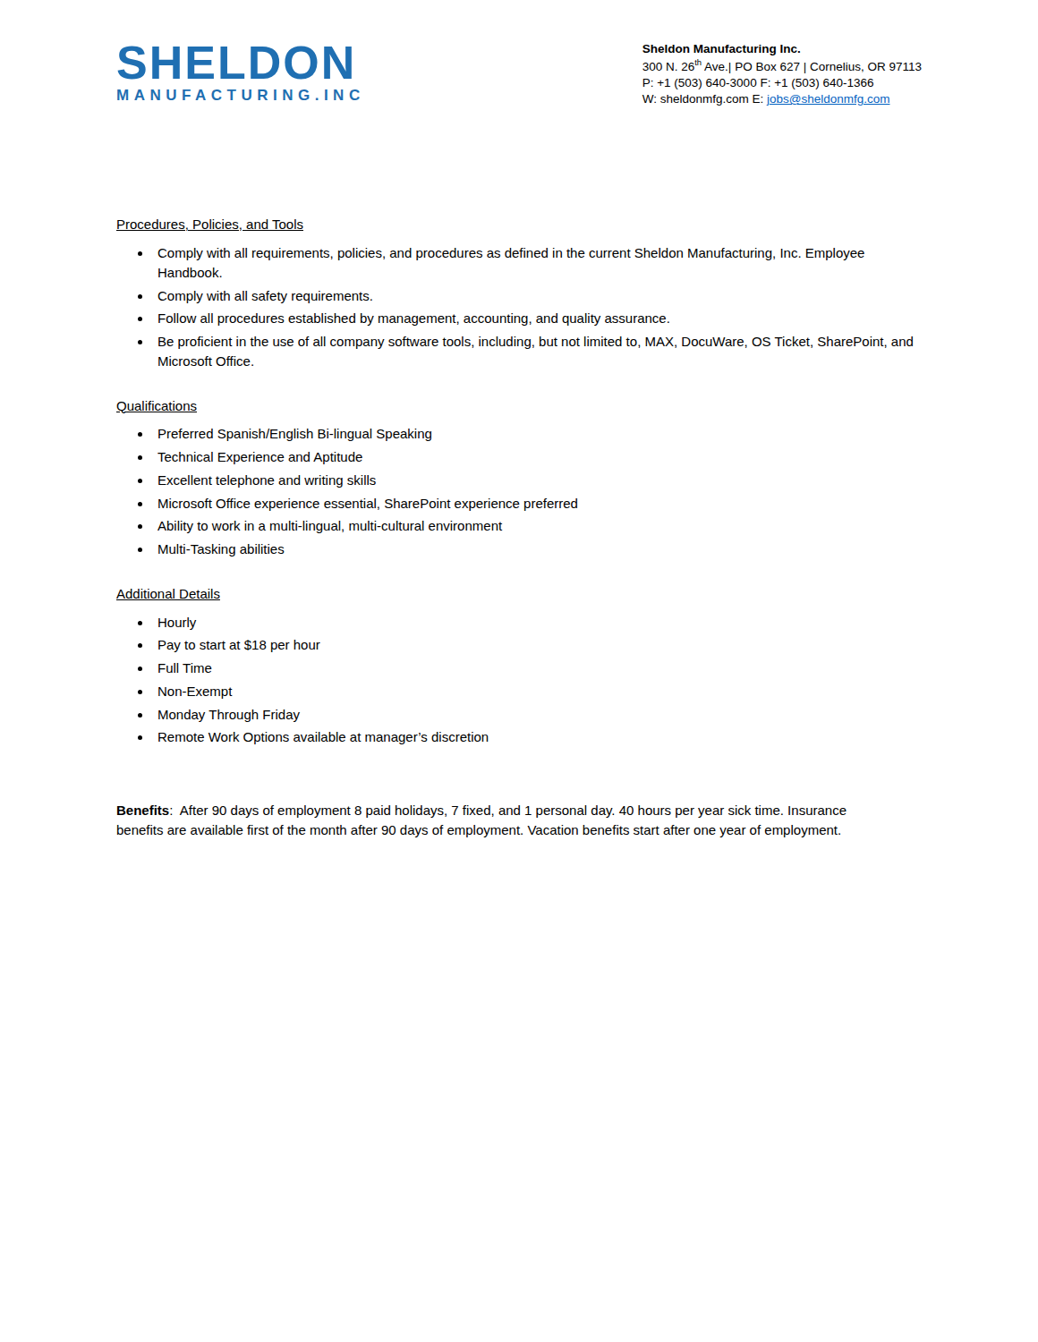SHELDON MANUFACTURING.INC
Sheldon Manufacturing Inc.
300 N. 26th Ave.| PO Box 627 | Cornelius, OR 97113
P: +1 (503) 640-3000 F: +1 (503) 640-1366
W: sheldonmfg.com E: jobs@sheldonmfg.com
Procedures, Policies, and Tools
Comply with all requirements, policies, and procedures as defined in the current Sheldon Manufacturing, Inc. Employee Handbook.
Comply with all safety requirements.
Follow all procedures established by management, accounting, and quality assurance.
Be proficient in the use of all company software tools, including, but not limited to, MAX, DocuWare, OS Ticket, SharePoint, and Microsoft Office.
Qualifications
Preferred Spanish/English Bi-lingual Speaking
Technical Experience and Aptitude
Excellent telephone and writing skills
Microsoft Office experience essential, SharePoint experience preferred
Ability to work in a multi-lingual, multi-cultural environment
Multi-Tasking abilities
Additional Details
Hourly
Pay to start at $18 per hour
Full Time
Non-Exempt
Monday Through Friday
Remote Work Options available at manager’s discretion
Benefits: After 90 days of employment 8 paid holidays, 7 fixed, and 1 personal day. 40 hours per year sick time. Insurance benefits are available first of the month after 90 days of employment. Vacation benefits start after one year of employment.